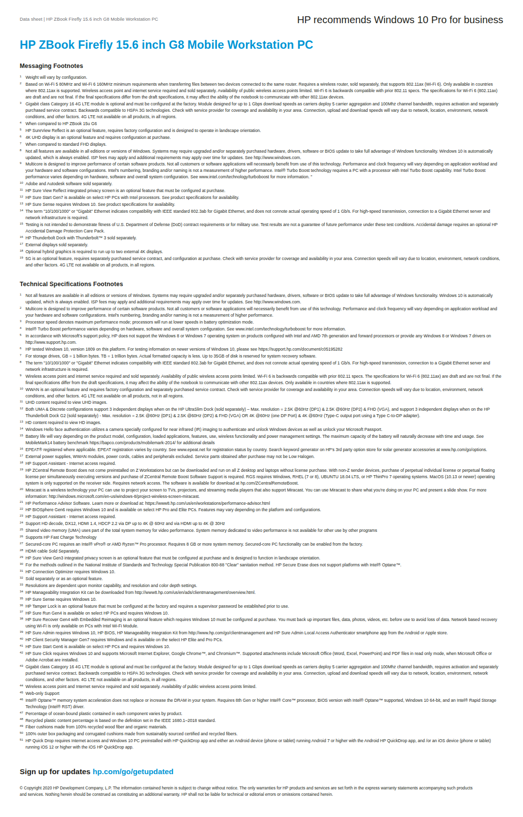Data sheet | HP ZBook Firefly 15.6 inch G8 Mobile Workstation PC
HP recommends Windows 10 Pro for business
HP ZBook Firefly 15.6 inch G8 Mobile Workstation PC
Messaging Footnotes
Weight will vary by configuration.
Based on Wi-Fi 5 80MHz and Wi-Fi 6 160MHz minimum requirements when transferring files between two devices connected to the same router. Requires a wireless router, sold separately, that supports 802.11ax (Wi-Fi 6). Only available in countries where 802.11ax is supported. Wireless access point and internet service required and sold separately. Availability of public wireless access points limited. Wi-Fi 6 is backwards compatible with prior 802.11 specs. The specifications for Wi-Fi 6 (802.11ax) are draft and are not final. If the final specifications differ from the draft specifications, it may affect the ability of the notebook to communicate with other 802.11ax devices.
Gigabit class Category 16 4G LTE module is optional and must be configured at the factory. Module designed for up to 1 Gbps download speeds as carriers deploy 5 carrier aggregation and 100Mhz channel bandwidth, requires activation and separately purchased service contract. Backwards compatible to HSPA 3G technologies. Check with service provider for coverage and availability in your area. Connection, upload and download speeds will vary due to network, location, environment, network conditions, and other factors. 4G LTE not available on all products, in all regions.
When compared to HP ZBook 15u G6
HP SureView Reflect is an optional feature, requires factory configuration and is designed to operate in landscape orientation.
4K UHD display is an optional feature and requires configuration at purchase.
When compared to standard FHD displays.
Not all features are available in all editions or versions of Windows. Systems may require upgraded and/or separately purchased hardware, drivers, software or BIOS update to take full advantage of Windows functionality. Windows 10 is automatically updated, which is always enabled. ISP fees may apply and additional requirements may apply over time for updates. See http://www.windows.com.
Multicore is designed to improve performance of certain software products. Not all customers or software applications will necessarily benefit from use of this technology. Performance and clock frequency will vary depending on application workload and your hardware and software configurations. Intel's numbering, branding and/or naming is not a measurement of higher performance. Intel® Turbo Boost technology requires a PC with a processor with Intel Turbo Boost capability. Intel Turbo Boost performance varies depending on hardware, software and overall system configuration. See www.intel.com/technology/turboboost for more information. "
Adobe and Autodesk software sold separately.
HP Sure View Reflect integrated privacy screen is an optional feature that must be configured at purchase.
HP Sure Start Gen7 is available on select HP PCs with Intel processors. See product specifications for availability.
HP Sure Sense requires Windows 10. See product specifications for availability.
The term "10/100/1000" or "Gigabit" Ethernet indicates compatibility with IEEE standard 802.3ab for Gigabit Ethernet, and does not connote actual operating speed of 1 Gb/s. For high-speed transmission, connection to a Gigabit Ethernet server and network infrastructure is required.
Testing is not intended to demonstrate fitness of U.S. Department of Defense (DoD) contract requirements or for military use. Test results are not a guarantee of future performance under these test conditions. Accidental damage requires an optional HP Accidental Damage Protection Care Pack.
HP Thunderbolt Dock with Thunderbolt™ 3 sold separately.
External displays sold separately.
Optional hybrid graphics is required to run up to two external 4K displays.
5G is an optional feature, requires separately purchased service contract, and configuration at purchase. Check with service provider for coverage and availability in your area. Connection speeds will vary due to location, environment, network conditions, and other factors. 4G LTE not available on all products, in all regions.
Technical Specifications Footnotes
Not all features are available in all editions or versions of Windows. Systems may require upgraded and/or separately purchased hardware, drivers, software or BIOS update to take full advantage of Windows functionality. Windows 10 is automatically updated, which is always enabled. ISP fees may apply and additional requirements may apply over time for updates. See http://www.windows.com.
Multicore is designed to improve performance of certain software products. Not all customers or software applications will necessarily benefit from use of this technology. Performance and clock frequency will vary depending on application workload and your hardware and software configurations. Intel's numbering, branding and/or naming is not a measurement of higher performance.
Processor speed denotes maximum performance mode; processors will run at lower speeds in battery optimization mode.
Intel® Turbo Boost performance varies depending on hardware, software and overall system configuration. See www.intel.com/technology/turboboost for more information.
In accordance with Microsoft's support policy, HP does not support the Windows 8 or Windows 7 operating system on products configured with Intel and AMD 7th generation and forward processors or provide any Windows 8 or Windows 7 drivers on http://www.support.hp.com.
HP tested Windows 10, version 1809 on this platform. For testing information on newer versions of Windows 10, please see https://support.hp.com/document/c05195282
For storage drives, GB = 1 billion bytes. TB = 1 trillion bytes. Actual formatted capacity is less. Up to 35GB of disk is reserved for system recovery software.
The term "10/100/1000" or "Gigabit" Ethernet indicates compatibility with IEEE standard 802.3ab for Gigabit Ethernet, and does not connote actual operating speed of 1 Gb/s. For high-speed transmission, connection to a Gigabit Ethernet server and network infrastructure is required.
Wireless access point and internet service required and sold separately. Availability of public wireless access points limited. Wi-Fi 6 is backwards compatible with prior 802.11 specs. The specifications for Wi-Fi 6 (802.11ax) are draft and are not final. If the final specifications differ from the draft specifications, it may affect the ability of the notebook to communicate with other 802.11ax devices. Only available in countries where 802.11ax is supported.
WWAN is an optional feature and requires factory configuration and separately purchased service contract. Check with service provider for coverage and availability in your area. Connection speeds will vary due to location, environment, network conditions, and other factors. 4G LTE not available on all products, not in all regions.
UHD content required to view UHD images.
Both UMA & Discrete configurations support 3 independent displays when on the HP UltraSlim Dock (sold separately) – Max. resolution = 2.5K @60Hz (DP1) & 2.5K @60Hz (DP2) & FHD (VGA), and support 3 independent displays when on the HP Thunderbolt Dock G2 (sold separately) - Max. resolution = 2.5K @60Hz (DP1) & 2.5K @60Hz (DP2) & FHD (VGA) OR 4K @60Hz (one DP Port) & 4K @60Hz (Type-C output port using a Type C-to-DP adapter).
HD content required to view HD images.
Windows Hello face authentication utilizes a camera specially configured for near infrared (IR) imaging to authenticate and unlock Windows devices as well as unlock your Microsoft Passport.
Battery life will vary depending on the product model, configuration, loaded applications, features, use, wireless functionality and power management settings. The maximum capacity of the battery will naturally decrease with time and usage. See MobileMark14 battery benchmark https://bapco.com/products/mobilemark-2014/ for additional details
EPEAT® registered where applicable. EPEAT registration varies by country. See www.epeat.net for registration status by country. Search keyword generator on HP's 3rd party option store for solar generator accessories at www.hp.com/go/options.
External power supplies, WWAN modules, power cords, cables and peripherals excluded. Service parts obtained after purchase may not be Low Halogen.
HP Support Assistant - Internet access required.
HP ZCentral Remote Boost does not come preinstalled on Z Workstations but can be downloaded and run on all Z desktop and laptops without license purchase. With non-Z sender devices, purchase of perpetual individual license or perpetual floating license per simultaneously executing versions and purchase of ZCentral Remote Boost Software Support is required. RGS requires Windows, RHEL (7 or 8), UBUNTU 18.04 LTS, or HP ThinPro 7 operating systems. MacOS (10.13 or newer) operating system is only supported on the receiver side. Requires network access. The software is available for download at hp.com/ZCentralRemoteBoost.
Miracast is a wireless technology your PC can use to project your screen to TVs, projectors, and streaming media players that also support Miracast. You can use Miracast to share what you're doing on your PC and present a slide show. For more information: http://windows.microsoft.com/en-us/windows-8/project-wireless-screen-miracast.
HP Performance Advisor Software. Learn more or download at: https://www8.hp.com/us/en/workstations/performance-advisor.html
HP BIOSphere Gen6 requires Windows 10 and is available on select HP Pro and Elite PCs. Features may vary depending on the platform and configurations.
HP Support Assistant - Internet access required.
Support HD decode, DX12, HDMI 1.4, HDCP 2.2 via DP up to 4K @ 60Hz and via HDMI up to 4K @ 30Hz
Shared video memory (UMA) uses part of the total system memory for video performance. System memory dedicated to video performance is not available for other use by other programs
Supports HP Fast Charge Technology
Secured-core PC requires an Intel® vPro® or AMD Ryzen™ Pro processor. Requires 8 GB or more system memory. Secured-core PC functionality can be enabled from the factory.
HDMI cable Sold Separately.
HP Sure View Gen3 integrated privacy screen is an optional feature that must be configured at purchase and is designed to function in landscape orientation.
For the methods outlined in the National Institute of Standards and Technology Special Publication 800-88 "Clear" sanitation method. HP Secure Erase does not support platforms with Intel® Optane™.
HP Connection Optimizer requires Windows 10.
Sold separately or as an optional feature.
Resolutions are dependent upon monitor capability, and resolution and color depth settings.
HP Manageability Integration Kit can be downloaded from http://www8.hp.com/us/en/ads/clientmanagement/overview.html.
HP Sure Sense requires Windows 10.
HP Tamper Lock is an optional feature that must be configured at the factory and requires a supervisor password be established prior to use.
HP Sure Run Gen4 is available on select HP PCs and requires Windows 10.
HP Sure Recover Gen4 with Embedded Reimaging is an optional feature which requires Windows 10 must be configured at purchase. You must back up important files, data, photos, videos, etc. before use to avoid loss of data. Network based recovery using Wi-Fi is only available on PCs with Intel Wi-Fi Module.
HP Sure Admin requires Windows 10, HP BIOS, HP Manageability Integration Kit from http://www.hp.com/go/clientmanagement and HP Sure Admin Local Access Authenticator smartphone app from the Android or Apple store.
HP Client Security Manager Gen7 requires Windows and is available on the select HP Elite and Pro PCs.
HP Sure Start Gen6 is available on select HP PCs and requires Windows 10.
HP Sure Click requires Windows 10 and supports Microsoft Internet Explorer, Google Chrome™, and Chromium™. Supported attachments include Microsoft Office (Word, Excel, PowerPoint) and PDF files in read only mode, when Microsoft Office or Adobe Acrobat are installed.
Gigabit class Category 16 4G LTE module is optional and must be configured at the factory. Module designed for up to 1 Gbps download speeds as carriers deploy 5 carrier aggregation and 100Mhz channel bandwidth, requires activation and separately purchased service contract. Backwards compatible to HSPA 3G technologies. Check with service provider for coverage and availability in your area. Connection, upload and download speeds will vary due to network, location, environment, network conditions, and other factors. 4G LTE not available on all products, in all regions.
Wireless access point and Internet service required and sold separately. Availability of public wireless access points limited.
Web-only Support
Intel® Optane™ memory system acceleration does not replace or increase the DRAM in your system. Requires 8th Gen or higher Intel® Core™ processor, BIOS version with Intel® Optane™ supported, Windows 10 64-bit, and an Intel® Rapid Storage Technology (Intel® RST) driver.
Percentage of ocean-bound plastic contained in each component varies by product.
Recycled plastic content percentage is based on the definition set in the IEEE 1680.1–2018 standard.
Fiber cushions made from 100% recycled wood fiber and organic materials.
100% outer box packaging and corrugated cushions made from sustainably sourced certified and recycled fibers.
HP Quick Drop requires Internet access and Windows 10 PC preinstalled with HP QuickDrop app and either an Android device (phone or tablet) running Android 7 or higher with the Android HP QuickDrop app, and /or an iOS device (phone or tablet) running iOS 12 or higher with the iOS HP QuickDrop app.
Sign up for updates hp.com/go/getupdated
© Copyright 2020 HP Development Company, L.P. The information contained herein is subject to change without notice. The only warranties for HP products and services are set forth in the express warranty statements accompanying such products and services. Nothing herein should be construed as constituting an additional warranty. HP shall not be liable for technical or editorial errors or omissions contained herein.